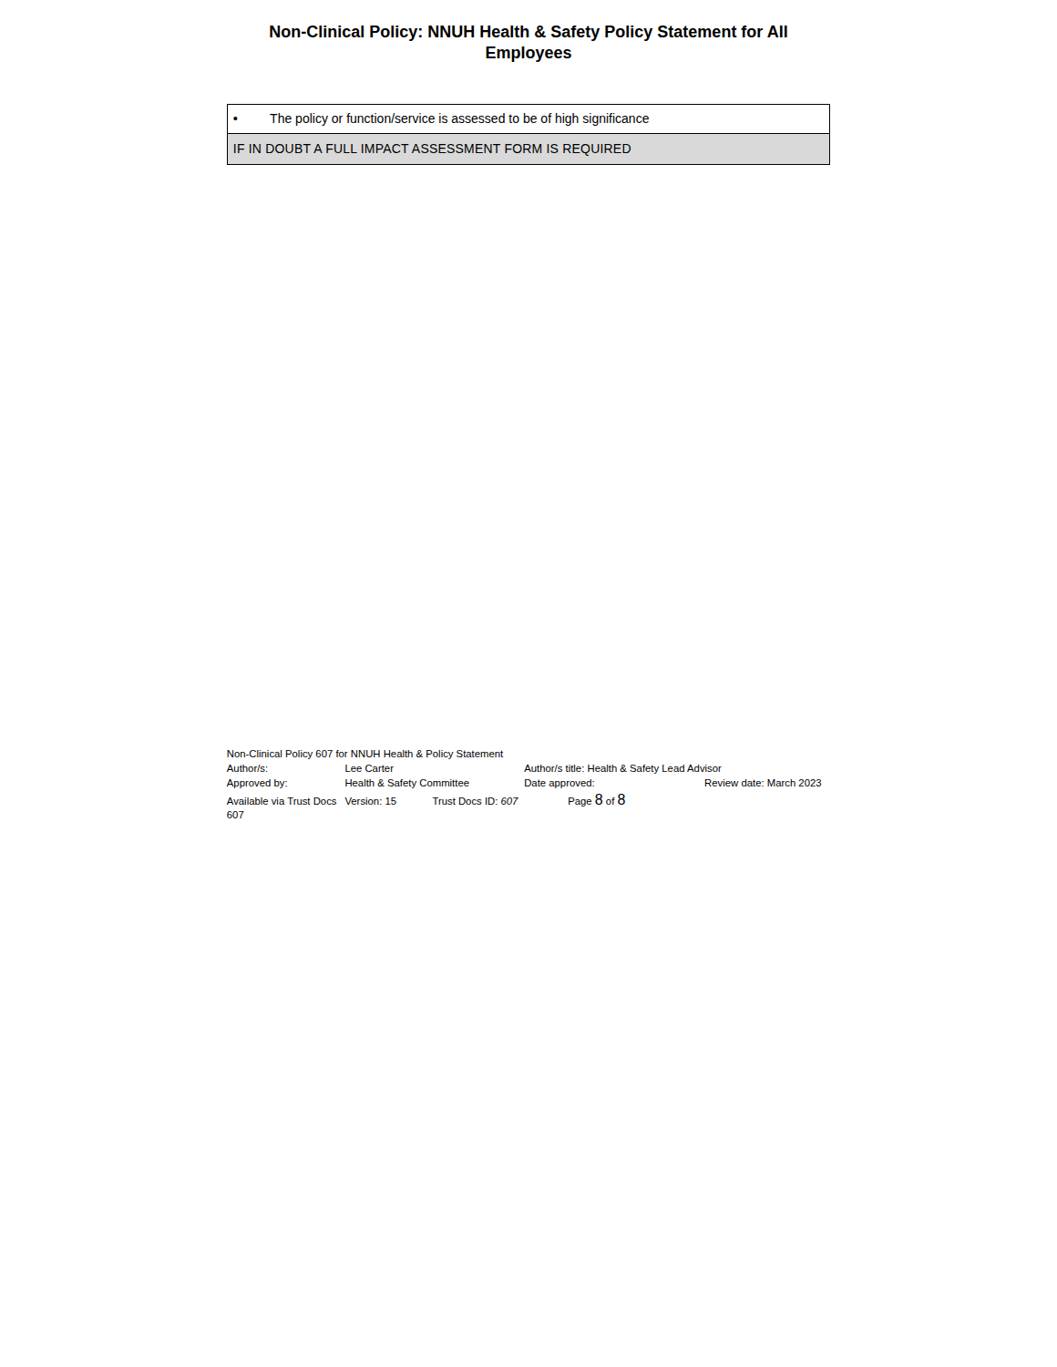Non-Clinical Policy: NNUH Health & Safety Policy Statement for All Employees
| • The policy or function/service is assessed to be of high significance |
| IF IN DOUBT A FULL IMPACT ASSESSMENT FORM IS REQUIRED |
Non-Clinical Policy 607 for NNUH Health & Policy Statement
Author/s:
Lee Carter
Author/s title: Health & Safety Lead Advisor
Approved by:
Health & Safety Committee
Date approved:
Review date: March 2023
Available via Trust Docs 607
Version: 15
Trust Docs ID: 607
Page 8 of 8